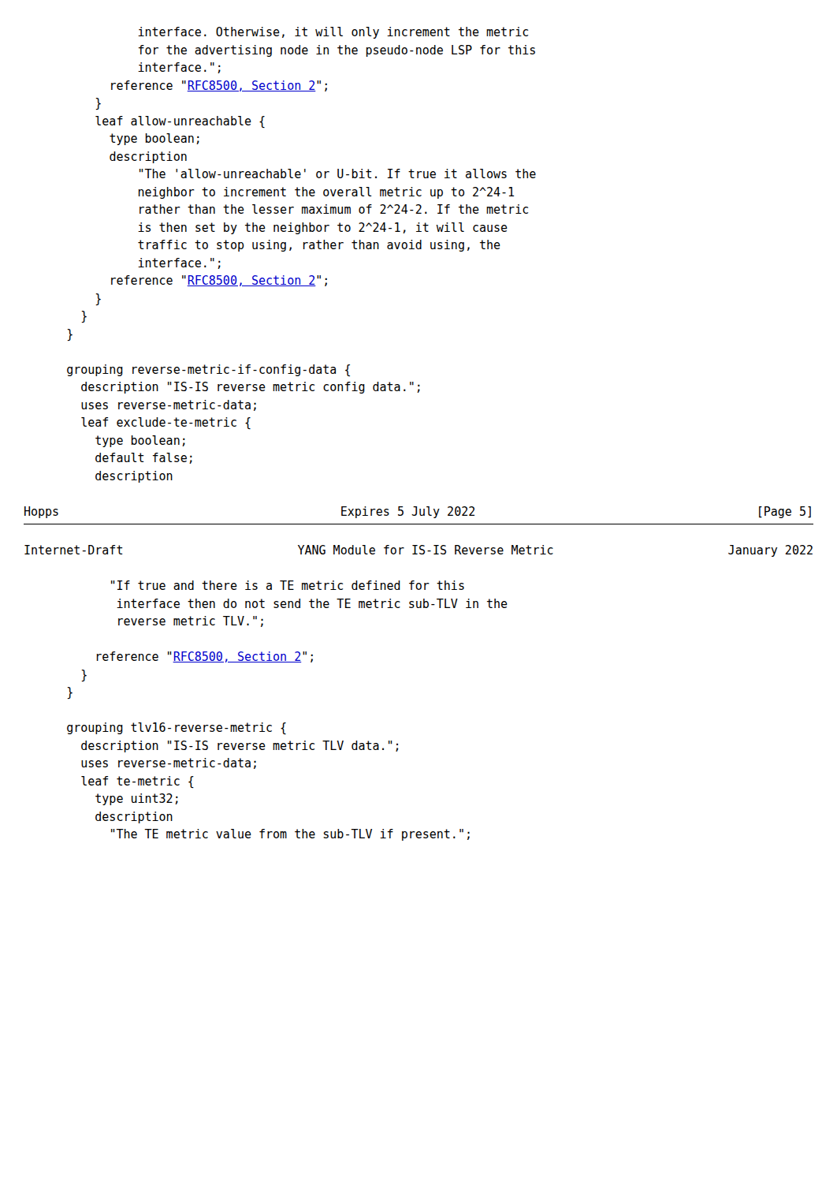interface. Otherwise, it will only increment the metric
                for the advertising node in the pseudo-node LSP for this
                interface.";
            reference "RFC8500, Section 2";
          }
          leaf allow-unreachable {
            type boolean;
            description
                "The 'allow-unreachable' or U-bit. If true it allows the
                neighbor to increment the overall metric up to 2^24-1
                rather than the lesser maximum of 2^24-2. If the metric
                is then set by the neighbor to 2^24-1, it will cause
                traffic to stop using, rather than avoid using, the
                interface.";
            reference "RFC8500, Section 2";
          }
        }
      }

      grouping reverse-metric-if-config-data {
        description "IS-IS reverse metric config data.";
        uses reverse-metric-data;
        leaf exclude-te-metric {
          type boolean;
          default false;
          description
Hopps Expires 5 July 2022 [Page 5]
Internet-Draft YANG Module for IS-IS Reverse Metric January 2022
            "If true and there is a TE metric defined for this
             interface then do not send the TE metric sub-TLV in the
             reverse metric TLV.";

          reference "RFC8500, Section 2";
        }
      }

      grouping tlv16-reverse-metric {
        description "IS-IS reverse metric TLV data.";
        uses reverse-metric-data;
        leaf te-metric {
          type uint32;
          description
            "The TE metric value from the sub-TLV if present.";